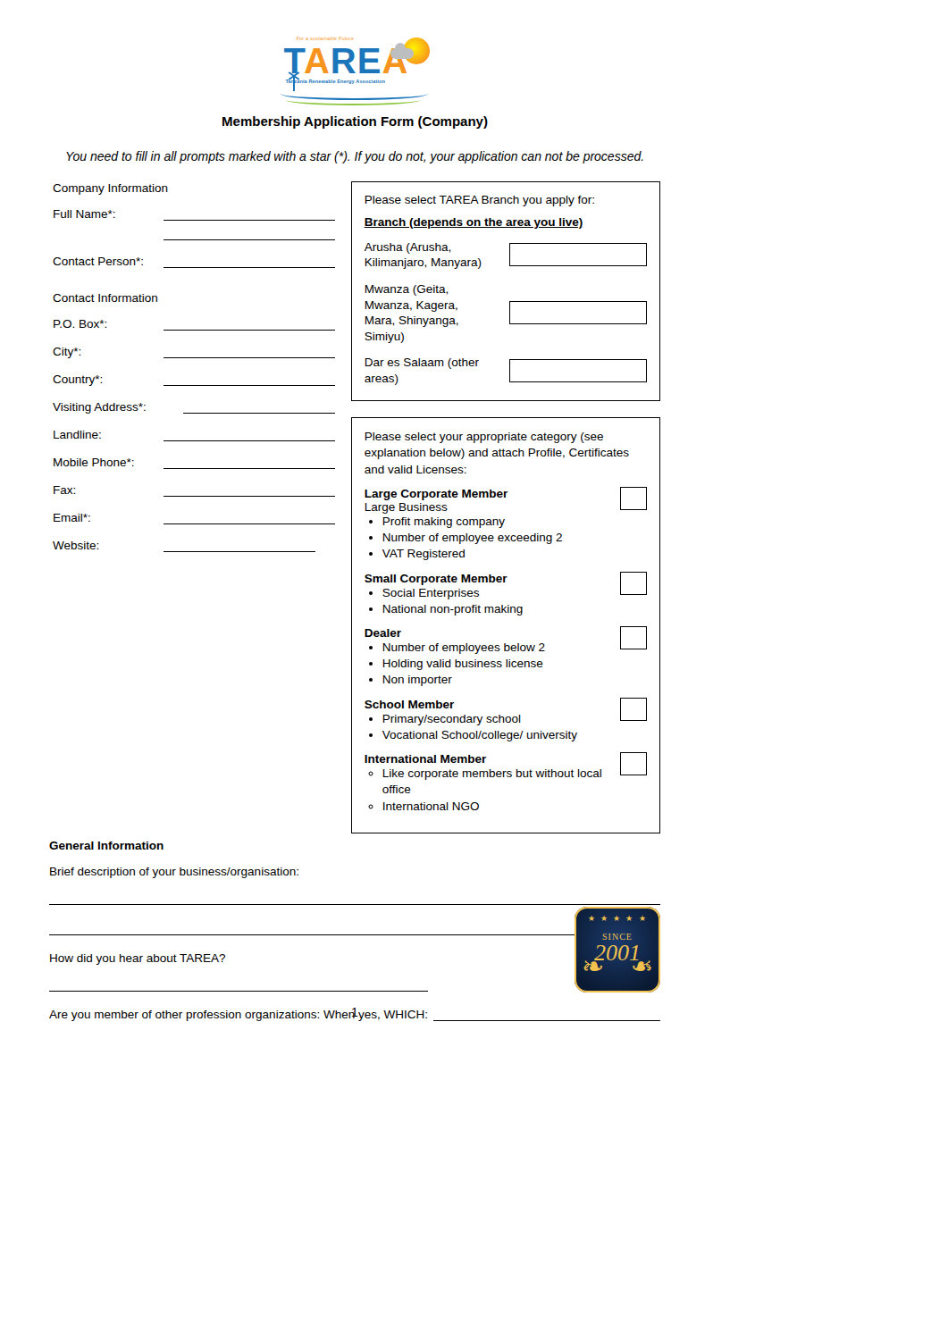For a sustainable Future TAREA Tanzania Renewable Energy Association
Membership Application Form (Company)
You need to fill in all prompts marked with a star (*). If you do not, your application can not be processed.
Company Information
Full Name*:
Contact Person*:
Contact Information
P.O. Box*:
City*:
Country*:
Visiting Address*:
Landline:
Mobile Phone*:
Fax:
Email*:
Website:
Please select TAREA Branch you apply for:
Branch (depends on the area you live)
Arusha (Arusha, Kilimanjaro, Manyara)
Mwanza (Geita, Mwanza, Kagera,
Mara, Shinyanga, Simiyu)
Dar es Salaam (other areas)
Please select your appropriate category (see explanation below) and attach Profile, Certificates and valid Licenses:
Large Corporate Member
Large Business
Profit making company
Number of employee exceeding 2
VAT Registered
Small Corporate Member
Social Enterprises
National non-profit making
Dealer
Number of employees below 2
Holding valid business license
Non importer
School Member
Primary/secondary school
Vocational School/college/ university
International Member
Like corporate members but without local office
International NGO
General Information
Brief description of your business/organisation:
How did you hear about TAREA?
Are you member of other profession organizations: When yes, WHICH:
★ ★ ★ ★ ★
SINCE
2001
❧ ❧
1